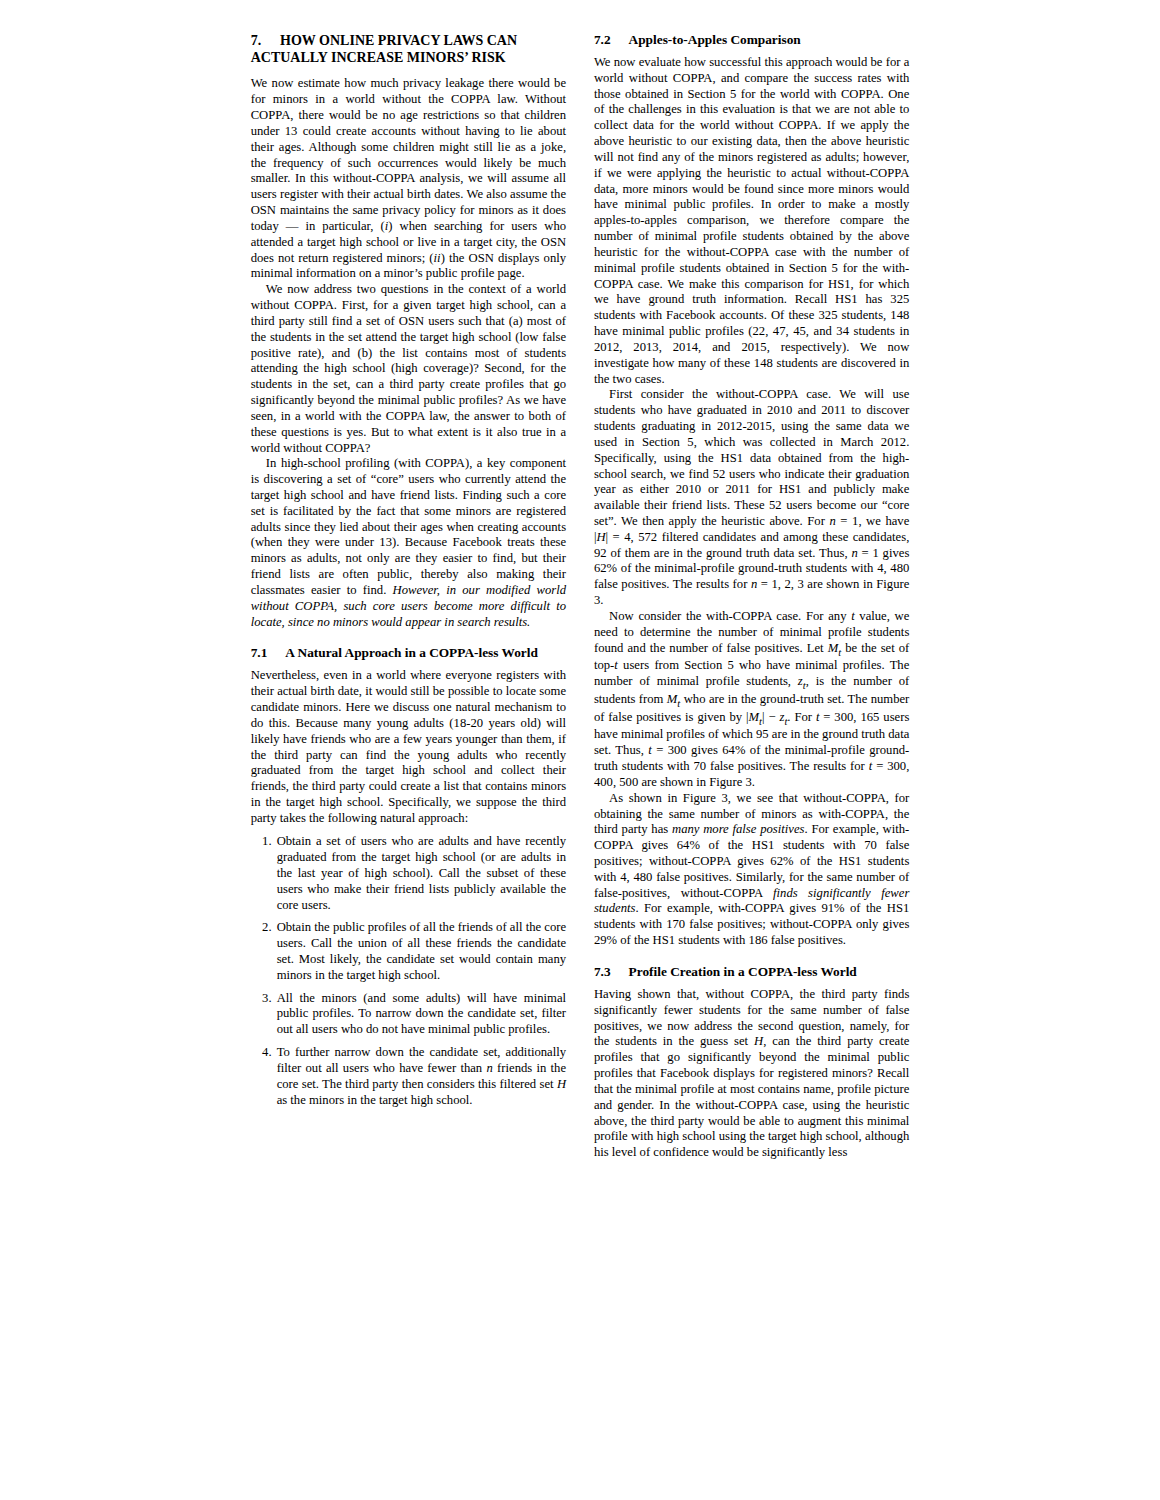7. HOW ONLINE PRIVACY LAWS CAN ACTUALLY INCREASE MINORS’ RISK
We now estimate how much privacy leakage there would be for minors in a world without the COPPA law. Without COPPA, there would be no age restrictions so that children under 13 could create accounts without having to lie about their ages. Although some children might still lie as a joke, the frequency of such occurrences would likely be much smaller. In this without-COPPA analysis, we will assume all users register with their actual birth dates. We also assume the OSN maintains the same privacy policy for minors as it does today — in particular, (i) when searching for users who attended a target high school or live in a target city, the OSN does not return registered minors; (ii) the OSN displays only minimal information on a minor’s public profile page.
We now address two questions in the context of a world without COPPA. First, for a given target high school, can a third party still find a set of OSN users such that (a) most of the students in the set attend the target high school (low false positive rate), and (b) the list contains most of students attending the high school (high coverage)? Second, for the students in the set, can a third party create profiles that go significantly beyond the minimal public profiles? As we have seen, in a world with the COPPA law, the answer to both of these questions is yes. But to what extent is it also true in a world without COPPA?
In high-school profiling (with COPPA), a key component is discovering a set of “core” users who currently attend the target high school and have friend lists. Finding such a core set is facilitated by the fact that some minors are registered adults since they lied about their ages when creating accounts (when they were under 13). Because Facebook treats these minors as adults, not only are they easier to find, but their friend lists are often public, thereby also making their classmates easier to find. However, in our modified world without COPPA, such core users become more difficult to locate, since no minors would appear in search results.
7.1 A Natural Approach in a COPPA-less World
Nevertheless, even in a world where everyone registers with their actual birth date, it would still be possible to locate some candidate minors. Here we discuss one natural mechanism to do this. Because many young adults (18-20 years old) will likely have friends who are a few years younger than them, if the third party can find the young adults who recently graduated from the target high school and collect their friends, the third party could create a list that contains minors in the target high school. Specifically, we suppose the third party takes the following natural approach:
Obtain a set of users who are adults and have recently graduated from the target high school (or are adults in the last year of high school). Call the subset of these users who make their friend lists publicly available the core users.
Obtain the public profiles of all the friends of all the core users. Call the union of all these friends the candidate set. Most likely, the candidate set would contain many minors in the target high school.
All the minors (and some adults) will have minimal public profiles. To narrow down the candidate set, filter out all users who do not have minimal public profiles.
To further narrow down the candidate set, additionally filter out all users who have fewer than n friends in the core set. The third party then considers this filtered set H as the minors in the target high school.
7.2 Apples-to-Apples Comparison
We now evaluate how successful this approach would be for a world without COPPA, and compare the success rates with those obtained in Section 5 for the world with COPPA. One of the challenges in this evaluation is that we are not able to collect data for the world without COPPA. If we apply the above heuristic to our existing data, then the above heuristic will not find any of the minors registered as adults; however, if we were applying the heuristic to actual without-COPPA data, more minors would be found since more minors would have minimal public profiles. In order to make a mostly apples-to-apples comparison, we therefore compare the number of minimal profile students obtained by the above heuristic for the without-COPPA case with the number of minimal profile students obtained in Section 5 for the with-COPPA case. We make this comparison for HS1, for which we have ground truth information. Recall HS1 has 325 students with Facebook accounts. Of these 325 students, 148 have minimal public profiles (22, 47, 45, and 34 students in 2012, 2013, 2014, and 2015, respectively). We now investigate how many of these 148 students are discovered in the two cases.
First consider the without-COPPA case. We will use students who have graduated in 2010 and 2011 to discover students graduating in 2012-2015, using the same data we used in Section 5, which was collected in March 2012. Specifically, using the HS1 data obtained from the high-school search, we find 52 users who indicate their graduation year as either 2010 or 2011 for HS1 and publicly make available their friend lists. These 52 users become our “core set”. We then apply the heuristic above. For n = 1, we have |H| = 4, 572 filtered candidates and among these candidates, 92 of them are in the ground truth data set. Thus, n = 1 gives 62% of the minimal-profile ground-truth students with 4, 480 false positives. The results for n = 1, 2, 3 are shown in Figure 3.
Now consider the with-COPPA case. For any t value, we need to determine the number of minimal profile students found and the number of false positives. Let Mt be the set of top-t users from Section 5 who have minimal profiles. The number of minimal profile students, zt, is the number of students from Mt who are in the ground-truth set. The number of false positives is given by |Mt| − zt. For t = 300, 165 users have minimal profiles of which 95 are in the ground truth data set. Thus, t = 300 gives 64% of the minimal-profile ground-truth students with 70 false positives. The results for t = 300, 400, 500 are shown in Figure 3.
As shown in Figure 3, we see that without-COPPA, for obtaining the same number of minors as with-COPPA, the third party has many more false positives. For example, with-COPPA gives 64% of the HS1 students with 70 false positives; without-COPPA gives 62% of the HS1 students with 4, 480 false positives. Similarly, for the same number of false-positives, without-COPPA finds significantly fewer students. For example, with-COPPA gives 91% of the HS1 students with 170 false positives; without-COPPA only gives 29% of the HS1 students with 186 false positives.
7.3 Profile Creation in a COPPA-less World
Having shown that, without COPPA, the third party finds significantly fewer students for the same number of false positives, we now address the second question, namely, for the students in the guess set H, can the third party create profiles that go significantly beyond the minimal public profiles that Facebook displays for registered minors? Recall that the minimal profile at most contains name, profile picture and gender. In the without-COPPA case, using the heuristic above, the third party would be able to augment this minimal profile with high school using the target high school, although his level of confidence would be significantly less